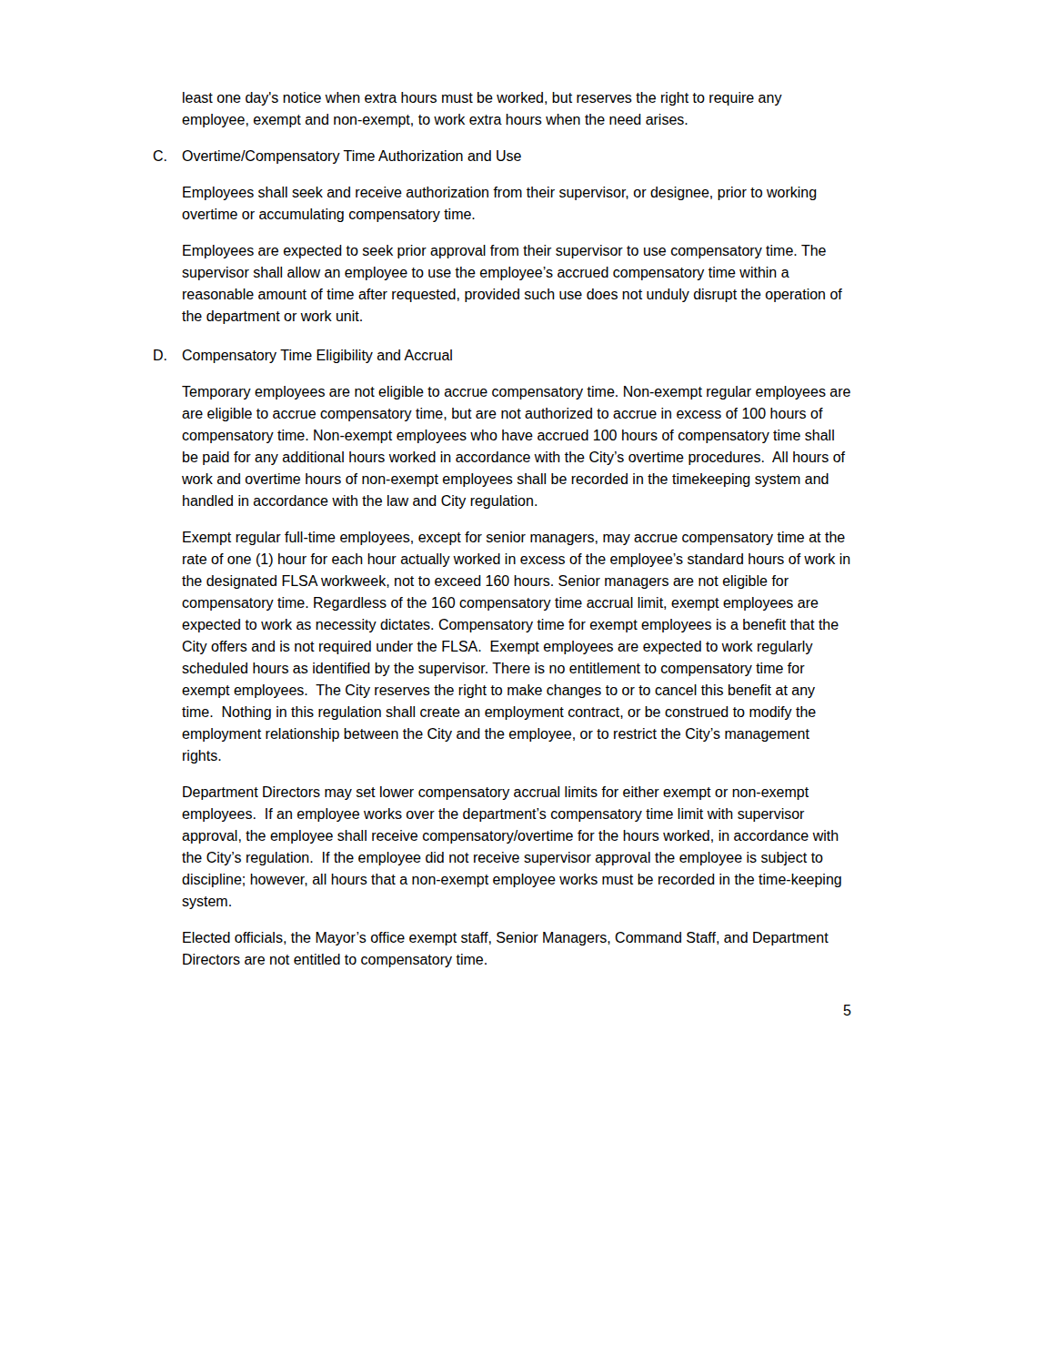least one day's notice when extra hours must be worked, but reserves the right to require any employee, exempt and non-exempt, to work extra hours when the need arises.
C. Overtime/Compensatory Time Authorization and Use
Employees shall seek and receive authorization from their supervisor, or designee, prior to working overtime or accumulating compensatory time.
Employees are expected to seek prior approval from their supervisor to use compensatory time. The supervisor shall allow an employee to use the employee’s accrued compensatory time within a reasonable amount of time after requested, provided such use does not unduly disrupt the operation of the department or work unit.
D. Compensatory Time Eligibility and Accrual
Temporary employees are not eligible to accrue compensatory time. Non-exempt regular employees are are eligible to accrue compensatory time, but are not authorized to accrue in excess of 100 hours of compensatory time. Non-exempt employees who have accrued 100 hours of compensatory time shall be paid for any additional hours worked in accordance with the City’s overtime procedures. All hours of work and overtime hours of non-exempt employees shall be recorded in the timekeeping system and handled in accordance with the law and City regulation.
Exempt regular full-time employees, except for senior managers, may accrue compensatory time at the rate of one (1) hour for each hour actually worked in excess of the employee’s standard hours of work in the designated FLSA workweek, not to exceed 160 hours. Senior managers are not eligible for compensatory time. Regardless of the 160 compensatory time accrual limit, exempt employees are expected to work as necessity dictates. Compensatory time for exempt employees is a benefit that the City offers and is not required under the FLSA. Exempt employees are expected to work regularly scheduled hours as identified by the supervisor. There is no entitlement to compensatory time for exempt employees. The City reserves the right to make changes to or to cancel this benefit at any time. Nothing in this regulation shall create an employment contract, or be construed to modify the employment relationship between the City and the employee, or to restrict the City’s management rights.
Department Directors may set lower compensatory accrual limits for either exempt or non-exempt employees. If an employee works over the department’s compensatory time limit with supervisor approval, the employee shall receive compensatory/overtime for the hours worked, in accordance with the City’s regulation. If the employee did not receive supervisor approval the employee is subject to discipline; however, all hours that a non-exempt employee works must be recorded in the time-keeping system.
Elected officials, the Mayor’s office exempt staff, Senior Managers, Command Staff, and Department Directors are not entitled to compensatory time.
5